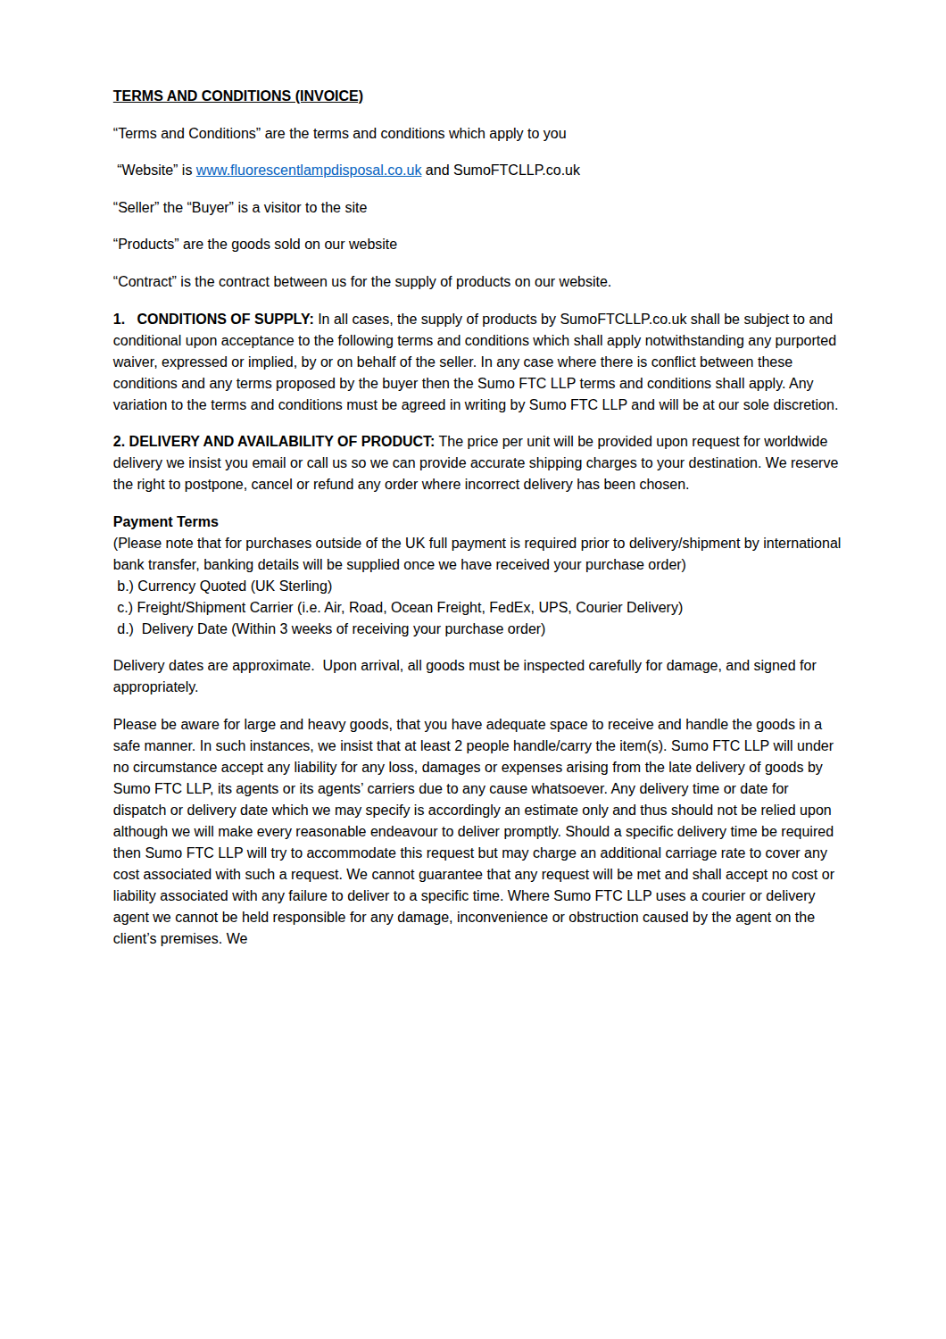TERMS AND CONDITIONS (INVOICE)
“Terms and Conditions” are the terms and conditions which apply to you
“Website” is www.fluorescentlampdisposal.co.uk and SumoFTCLLP.co.uk
“Seller” the “Buyer” is a visitor to the site
“Products” are the goods sold on our website
“Contract” is the contract between us for the supply of products on our website.
1. CONDITIONS OF SUPPLY: In all cases, the supply of products by SumoFTCLLP.co.uk shall be subject to and conditional upon acceptance to the following terms and conditions which shall apply notwithstanding any purported waiver, expressed or implied, by or on behalf of the seller. In any case where there is conflict between these conditions and any terms proposed by the buyer then the Sumo FTC LLP terms and conditions shall apply. Any variation to the terms and conditions must be agreed in writing by Sumo FTC LLP and will be at our sole discretion.
2. DELIVERY AND AVAILABILITY OF PRODUCT: The price per unit will be provided upon request for worldwide delivery we insist you email or call us so we can provide accurate shipping charges to your destination. We reserve the right to postpone, cancel or refund any order where incorrect delivery has been chosen.
Payment Terms
(Please note that for purchases outside of the UK full payment is required prior to delivery/shipment by international bank transfer, banking details will be supplied once we have received your purchase order)
b.) Currency Quoted (UK Sterling)
c.) Freight/Shipment Carrier (i.e. Air, Road, Ocean Freight, FedEx, UPS, Courier Delivery)
d.) Delivery Date (Within 3 weeks of receiving your purchase order)
Delivery dates are approximate. Upon arrival, all goods must be inspected carefully for damage, and signed for appropriately.
Please be aware for large and heavy goods, that you have adequate space to receive and handle the goods in a safe manner. In such instances, we insist that at least 2 people handle/carry the item(s). Sumo FTC LLP will under no circumstance accept any liability for any loss, damages or expenses arising from the late delivery of goods by Sumo FTC LLP, its agents or its agents’ carriers due to any cause whatsoever. Any delivery time or date for dispatch or delivery date which we may specify is accordingly an estimate only and thus should not be relied upon although we will make every reasonable endeavour to deliver promptly. Should a specific delivery time be required then Sumo FTC LLP will try to accommodate this request but may charge an additional carriage rate to cover any cost associated with such a request. We cannot guarantee that any request will be met and shall accept no cost or liability associated with any failure to deliver to a specific time. Where Sumo FTC LLP uses a courier or delivery agent we cannot be held responsible for any damage, inconvenience or obstruction caused by the agent on the client’s premises. We